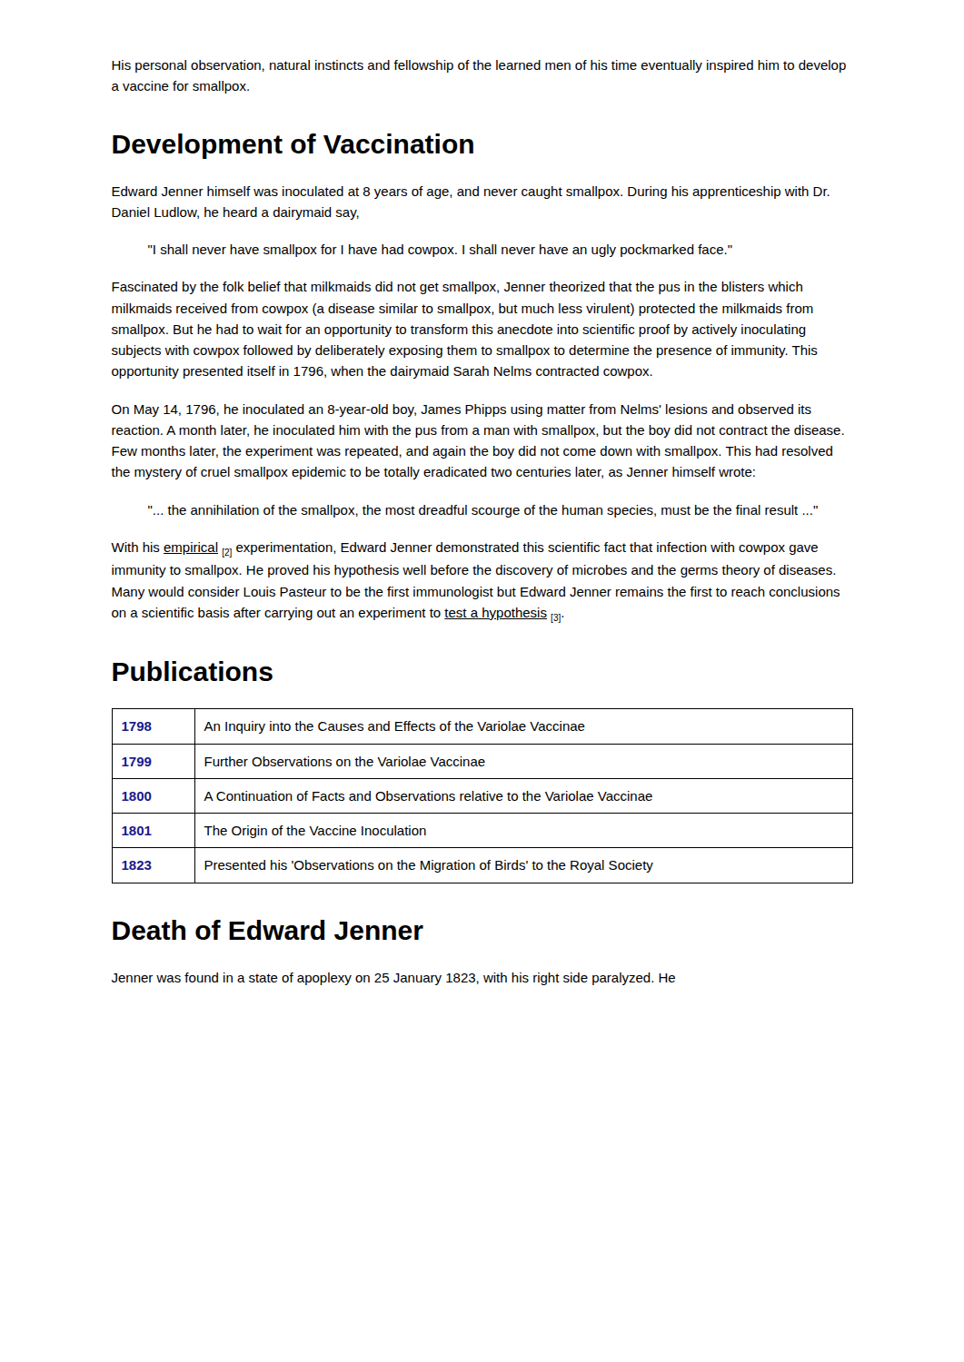His personal observation, natural instincts and fellowship of the learned men of his time eventually inspired him to develop a vaccine for smallpox.
Development of Vaccination
Edward Jenner himself was inoculated at 8 years of age, and never caught smallpox. During his apprenticeship with Dr. Daniel Ludlow, he heard a dairymaid say,
"I shall never have smallpox for I have had cowpox. I shall never have an ugly pockmarked face."
Fascinated by the folk belief that milkmaids did not get smallpox, Jenner theorized that the pus in the blisters which milkmaids received from cowpox (a disease similar to smallpox, but much less virulent) protected the milkmaids from smallpox. But he had to wait for an opportunity to transform this anecdote into scientific proof by actively inoculating subjects with cowpox followed by deliberately exposing them to smallpox to determine the presence of immunity. This opportunity presented itself in 1796, when the dairymaid Sarah Nelms contracted cowpox.
On May 14, 1796, he inoculated an 8-year-old boy, James Phipps using matter from Nelms' lesions and observed its reaction. A month later, he inoculated him with the pus from a man with smallpox, but the boy did not contract the disease. Few months later, the experiment was repeated, and again the boy did not come down with smallpox. This had resolved the mystery of cruel smallpox epidemic to be totally eradicated two centuries later, as Jenner himself wrote:
"... the annihilation of the smallpox, the most dreadful scourge of the human species, must be the final result ..."
With his empirical [2] experimentation, Edward Jenner demonstrated this scientific fact that infection with cowpox gave immunity to smallpox. He proved his hypothesis well before the discovery of microbes and the germs theory of diseases. Many would consider Louis Pasteur to be the first immunologist but Edward Jenner remains the first to reach conclusions on a scientific basis after carrying out an experiment to test a hypothesis [3].
Publications
| 1798 | An Inquiry into the Causes and Effects of the Variolae Vaccinae |
| 1799 | Further Observations on the Variolae Vaccinae |
| 1800 | A Continuation of Facts and Observations relative to the Variolae Vaccinae |
| 1801 | The Origin of the Vaccine Inoculation |
| 1823 | Presented his 'Observations on the Migration of Birds' to the Royal Society |
Death of Edward Jenner
Jenner was found in a state of apoplexy on 25 January 1823, with his right side paralyzed. He